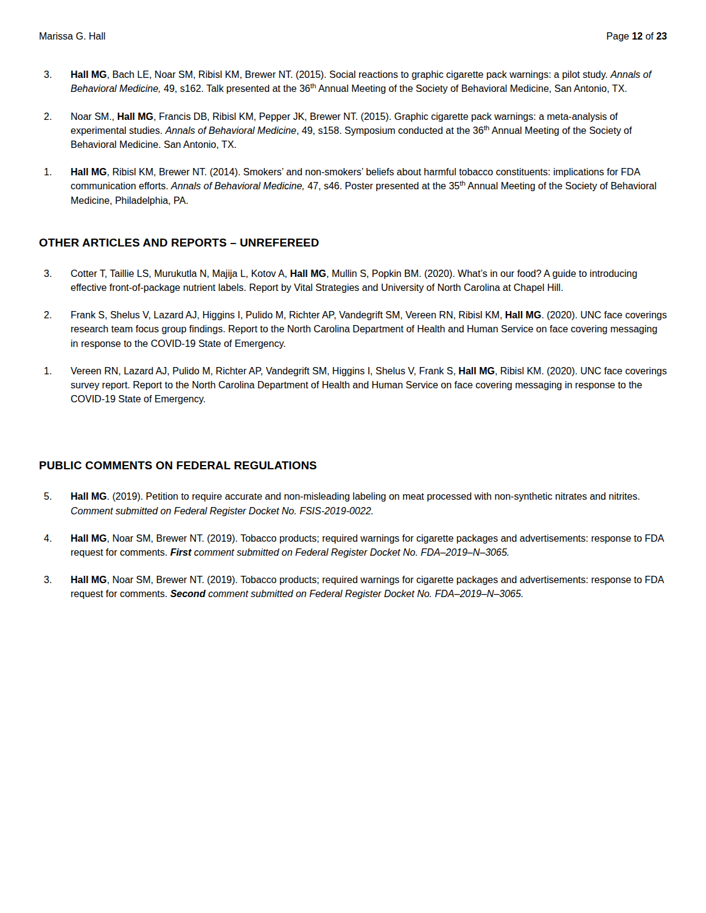Marissa G. Hall Page 12 of 23
3. Hall MG, Bach LE, Noar SM, Ribisl KM, Brewer NT. (2015). Social reactions to graphic cigarette pack warnings: a pilot study. Annals of Behavioral Medicine, 49, s162. Talk presented at the 36th Annual Meeting of the Society of Behavioral Medicine, San Antonio, TX.
2. Noar SM., Hall MG, Francis DB, Ribisl KM, Pepper JK, Brewer NT. (2015). Graphic cigarette pack warnings: a meta-analysis of experimental studies. Annals of Behavioral Medicine, 49, s158. Symposium conducted at the 36th Annual Meeting of the Society of Behavioral Medicine. San Antonio, TX.
1. Hall MG, Ribisl KM, Brewer NT. (2014). Smokers’ and non-smokers’ beliefs about harmful tobacco constituents: implications for FDA communication efforts. Annals of Behavioral Medicine, 47, s46. Poster presented at the 35th Annual Meeting of the Society of Behavioral Medicine, Philadelphia, PA.
OTHER ARTICLES AND REPORTS – UNREFEREED
3. Cotter T, Taillie LS, Murukutla N, Majija L, Kotov A, Hall MG, Mullin S, Popkin BM. (2020). What’s in our food? A guide to introducing effective front-of-package nutrient labels. Report by Vital Strategies and University of North Carolina at Chapel Hill.
2. Frank S, Shelus V, Lazard AJ, Higgins I, Pulido M, Richter AP, Vandegrift SM, Vereen RN, Ribisl KM, Hall MG. (2020). UNC face coverings research team focus group findings. Report to the North Carolina Department of Health and Human Service on face covering messaging in response to the COVID-19 State of Emergency.
1. Vereen RN, Lazard AJ, Pulido M, Richter AP, Vandegrift SM, Higgins I, Shelus V, Frank S, Hall MG, Ribisl KM. (2020). UNC face coverings survey report. Report to the North Carolina Department of Health and Human Service on face covering messaging in response to the COVID-19 State of Emergency.
PUBLIC COMMENTS ON FEDERAL REGULATIONS
5. Hall MG. (2019). Petition to require accurate and non-misleading labeling on meat processed with non-synthetic nitrates and nitrites. Comment submitted on Federal Register Docket No. FSIS-2019-0022.
4. Hall MG, Noar SM, Brewer NT. (2019). Tobacco products; required warnings for cigarette packages and advertisements: response to FDA request for comments. First comment submitted on Federal Register Docket No. FDA–2019–N–3065.
3. Hall MG, Noar SM, Brewer NT. (2019). Tobacco products; required warnings for cigarette packages and advertisements: response to FDA request for comments. Second comment submitted on Federal Register Docket No. FDA–2019–N–3065.